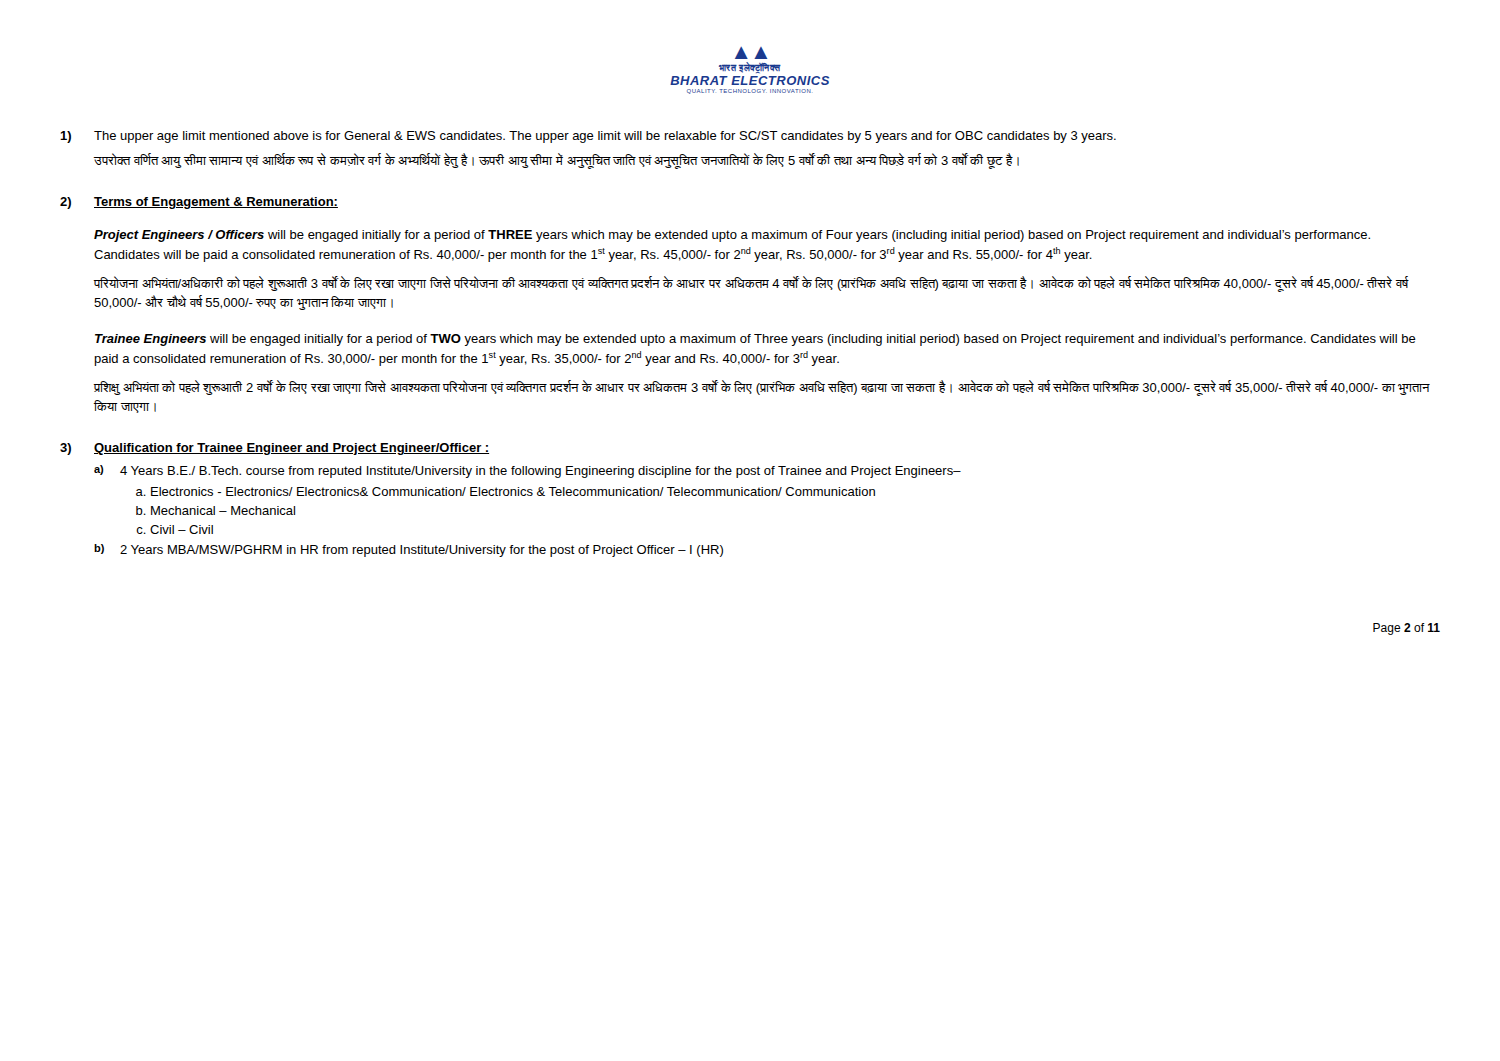▲▲
भारत इलेक्ट्रॉनिक्स
BHARAT ELECTRONICS
QUALITY. TECHNOLOGY. INNOVATION.
1)
The upper age limit mentioned above is for General & EWS candidates. The upper age limit will be relaxable for SC/ST candidates by 5 years and for OBC candidates by 3 years.
उपरोक्त वर्णित आयु सीमा सामान्य एवं आर्थिक रूप से कमज़ोर वर्ग के अभ्यर्थियों हेतु है। ऊपरी आयु सीमा में अनुसूचित जाति एवं अनुसूचित जनजातियों के लिए 5 वर्षों की तथा अन्य पिछड़े वर्ग को 3 वर्षों की छूट है।
2)
Terms of Engagement & Remuneration:
Project Engineers / Officers will be engaged initially for a period of THREE years which may be extended upto a maximum of Four years (including initial period) based on Project requirement and individual’s performance. Candidates will be paid a consolidated remuneration of Rs. 40,000/- per month for the 1st year, Rs. 45,000/- for 2nd year, Rs. 50,000/- for 3rd year and Rs. 55,000/- for 4th year.
परियोजना अभियंता/अधिकारी को पहले शुरूआती 3 वर्षों के लिए रखा जाएगा जिसे परियोजना की आवश्यकता एवं व्यक्तिगत प्रदर्शन के आधार पर अधिकतम 4 वर्षों के लिए (प्रारंभिक अवधि सहित) बढ़ाया जा सकता है। आवेदक को पहले वर्ष समेकित पारिश्रमिक 40,000/- दूसरे वर्ष 45,000/- तीसरे वर्ष 50,000/- और चौथे वर्ष 55,000/- रुपए का भुगतान किया जाएगा।
Trainee Engineers will be engaged initially for a period of TWO years which may be extended upto a maximum of Three years (including initial period) based on Project requirement and individual’s performance. Candidates will be paid a consolidated remuneration of Rs. 30,000/- per month for the 1st year, Rs. 35,000/- for 2nd year and Rs. 40,000/- for 3rd year.
प्रशिक्षु अभियंता को पहले शुरूआती 2 वर्षों के लिए रखा जाएगा जिसे आवश्यकता परियोजना एवं व्यक्तिगत प्रदर्शन के आधार पर अधिकतम 3 वर्षों के लिए (प्रारंभिक अवधि सहित) बढ़ाया जा सकता है। आवेदक को पहले वर्ष समेकित पारिश्रमिक 30,000/- दूसरे वर्ष 35,000/- तीसरे वर्ष 40,000/- का भुगतान किया जाएगा।
3)
Qualification for Trainee Engineer and Project Engineer/Officer :
a) 4 Years B.E./ B.Tech. course from reputed Institute/University in the following Engineering discipline for the post of Trainee and Project Engineers–
Electronics - Electronics/ Electronics& Communication/ Electronics & Telecommunication/ Telecommunication/ Communication
Mechanical – Mechanical
Civil – Civil
b) 2 Years MBA/MSW/PGHRM in HR from reputed Institute/University for the post of Project Officer – I (HR)
Page 2 of 11